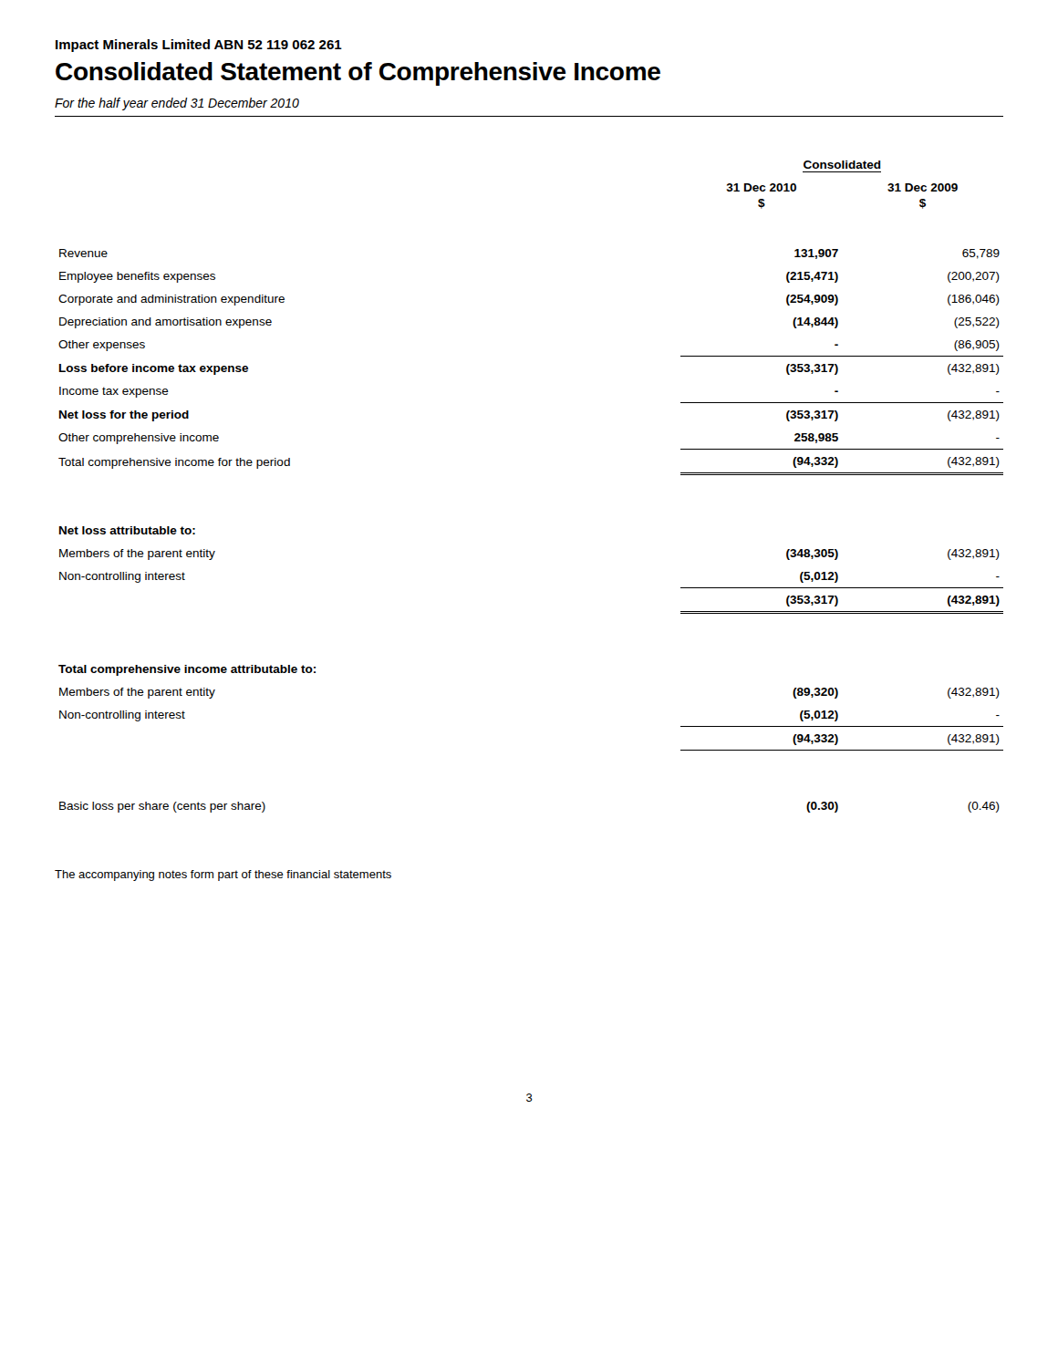Impact Minerals Limited ABN 52 119 062 261
Consolidated Statement of Comprehensive Income
For the half year ended 31 December 2010
| | | Consolidated |
| | | 31 Dec 2010 $ | 31 Dec 2009 $ |
| Revenue | | 131,907 | 65,789 |
| Employee benefits expenses | | (215,471) | (200,207) |
| Corporate and administration expenditure | | (254,909) | (186,046) |
| Depreciation and amortisation expense | | (14,844) | (25,522) |
| Other expenses | | - | (86,905) |
| Loss before income tax expense | | (353,317) | (432,891) |
| Income tax expense | | - | - |
| Net loss for the period | | (353,317) | (432,891) |
| Other comprehensive income | | 258,985 | - |
| Total comprehensive income for the period | | (94,332) | (432,891) |
| Net loss attributable to: | | | |
| Members of the parent entity | | (348,305) | (432,891) |
| Non-controlling interest | | (5,012) | - |
| | | (353,317) | (432,891) |
| Total comprehensive income attributable to: | | | |
| Members of the parent entity | | (89,320) | (432,891) |
| Non-controlling interest | | (5,012) | - |
| | | (94,332) | (432,891) |
| Basic loss per share (cents per share) | | (0.30) | (0.46) |
The accompanying notes form part of these financial statements
3